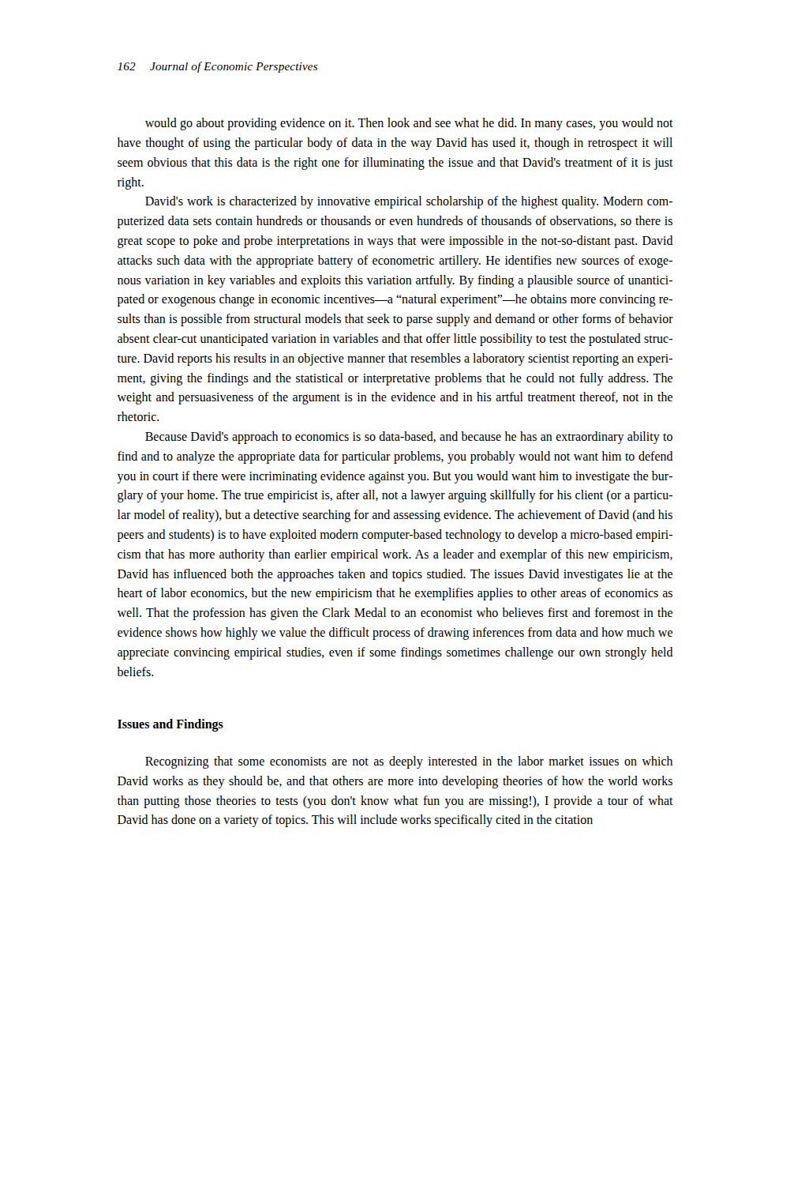162 Journal of Economic Perspectives
would go about providing evidence on it. Then look and see what he did. In many cases, you would not have thought of using the particular body of data in the way David has used it, though in retrospect it will seem obvious that this data is the right one for illuminating the issue and that David's treatment of it is just right.
David's work is characterized by innovative empirical scholarship of the highest quality. Modern computerized data sets contain hundreds or thousands or even hundreds of thousands of observations, so there is great scope to poke and probe interpretations in ways that were impossible in the not-so-distant past. David attacks such data with the appropriate battery of econometric artillery. He identifies new sources of exogenous variation in key variables and exploits this variation artfully. By finding a plausible source of unanticipated or exogenous change in economic incentives—a “natural experiment”—he obtains more convincing results than is possible from structural models that seek to parse supply and demand or other forms of behavior absent clear-cut unanticipated variation in variables and that offer little possibility to test the postulated structure. David reports his results in an objective manner that resembles a laboratory scientist reporting an experiment, giving the findings and the statistical or interpretative problems that he could not fully address. The weight and persuasiveness of the argument is in the evidence and in his artful treatment thereof, not in the rhetoric.
Because David's approach to economics is so data-based, and because he has an extraordinary ability to find and to analyze the appropriate data for particular problems, you probably would not want him to defend you in court if there were incriminating evidence against you. But you would want him to investigate the burglary of your home. The true empiricist is, after all, not a lawyer arguing skillfully for his client (or a particular model of reality), but a detective searching for and assessing evidence. The achievement of David (and his peers and students) is to have exploited modern computer-based technology to develop a micro-based empiricism that has more authority than earlier empirical work. As a leader and exemplar of this new empiricism, David has influenced both the approaches taken and topics studied. The issues David investigates lie at the heart of labor economics, but the new empiricism that he exemplifies applies to other areas of economics as well. That the profession has given the Clark Medal to an economist who believes first and foremost in the evidence shows how highly we value the difficult process of drawing inferences from data and how much we appreciate convincing empirical studies, even if some findings sometimes challenge our own strongly held beliefs.
Issues and Findings
Recognizing that some economists are not as deeply interested in the labor market issues on which David works as they should be, and that others are more into developing theories of how the world works than putting those theories to tests (you don't know what fun you are missing!), I provide a tour of what David has done on a variety of topics. This will include works specifically cited in the citation